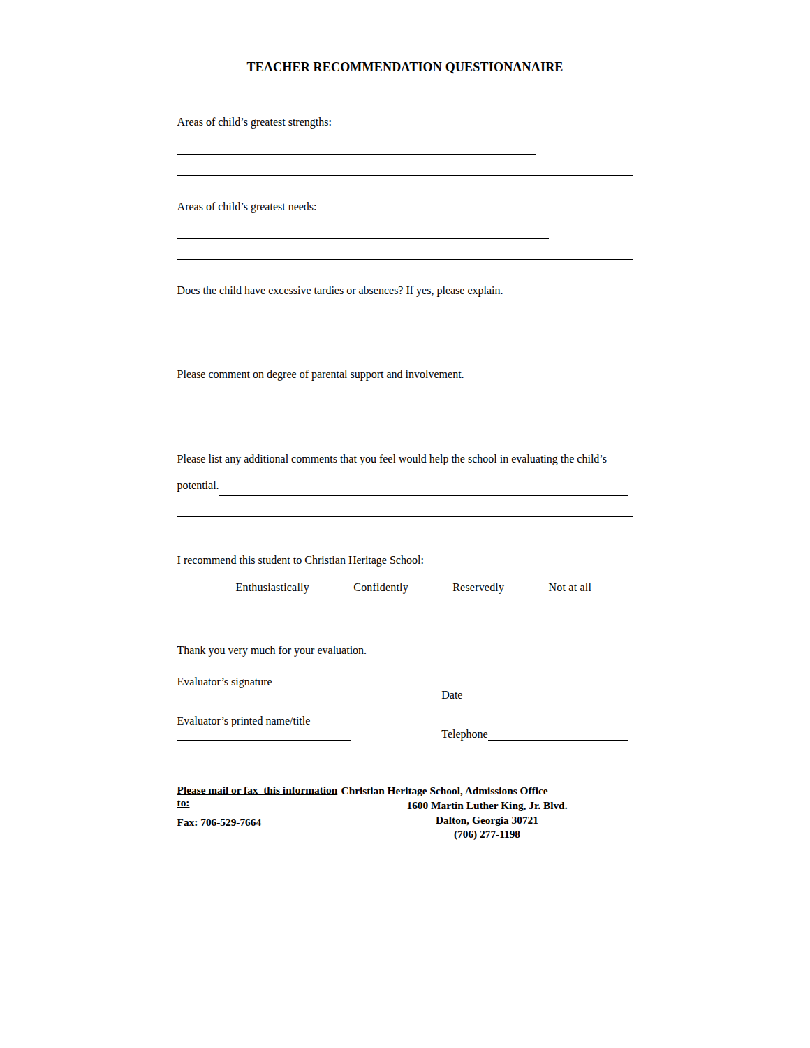TEACHER RECOMMENDATION QUESTIONANAIRE
Areas of child’s greatest strengths:
Areas of child’s greatest needs:
Does the child have excessive tardies or absences? If yes, please explain.
Please comment on degree of parental support and involvement.
Please list any additional comments that you feel would help the school in evaluating the child’s
potential.
I recommend this student to Christian Heritage School:
___Enthusiastically ___Confidently ___Reservedly ___Not at all
Thank you very much for your evaluation.
| Evaluator’s signature | Date |
| Evaluator’s printed name/title | Telephone |
| Please mail or fax this information to: Fax: 706-529-7664 | Christian Heritage School, Admissions Office 1600 Martin Luther King, Jr. Blvd. Dalton, Georgia 30721 (706) 277-1198 |